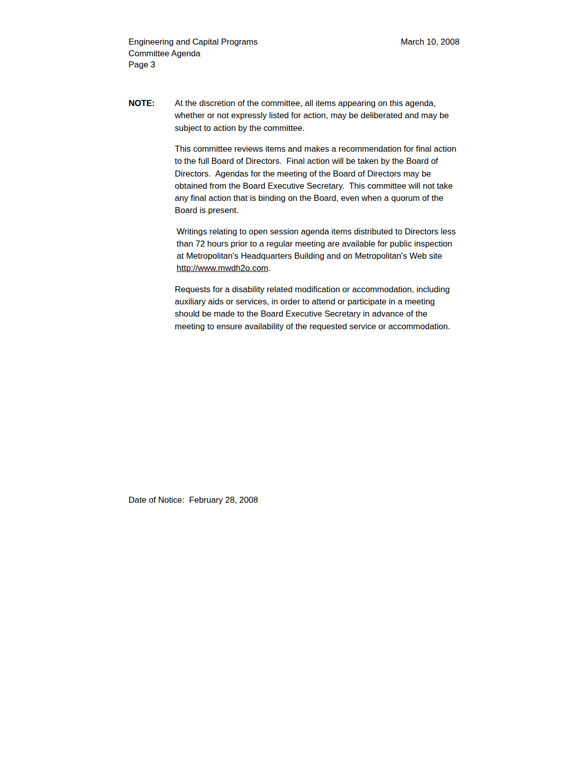Engineering and Capital Programs
Committee Agenda
Page 3
March 10, 2008
NOTE:
At the discretion of the committee, all items appearing on this agenda, whether or not expressly listed for action, may be deliberated and may be subject to action by the committee.
This committee reviews items and makes a recommendation for final action to the full Board of Directors. Final action will be taken by the Board of Directors. Agendas for the meeting of the Board of Directors may be obtained from the Board Executive Secretary. This committee will not take any final action that is binding on the Board, even when a quorum of the Board is present.
Writings relating to open session agenda items distributed to Directors less than 72 hours prior to a regular meeting are available for public inspection at Metropolitan's Headquarters Building and on Metropolitan's Web site http://www.mwdh2o.com.
Requests for a disability related modification or accommodation, including auxiliary aids or services, in order to attend or participate in a meeting should be made to the Board Executive Secretary in advance of the meeting to ensure availability of the requested service or accommodation.
Date of Notice: February 28, 2008